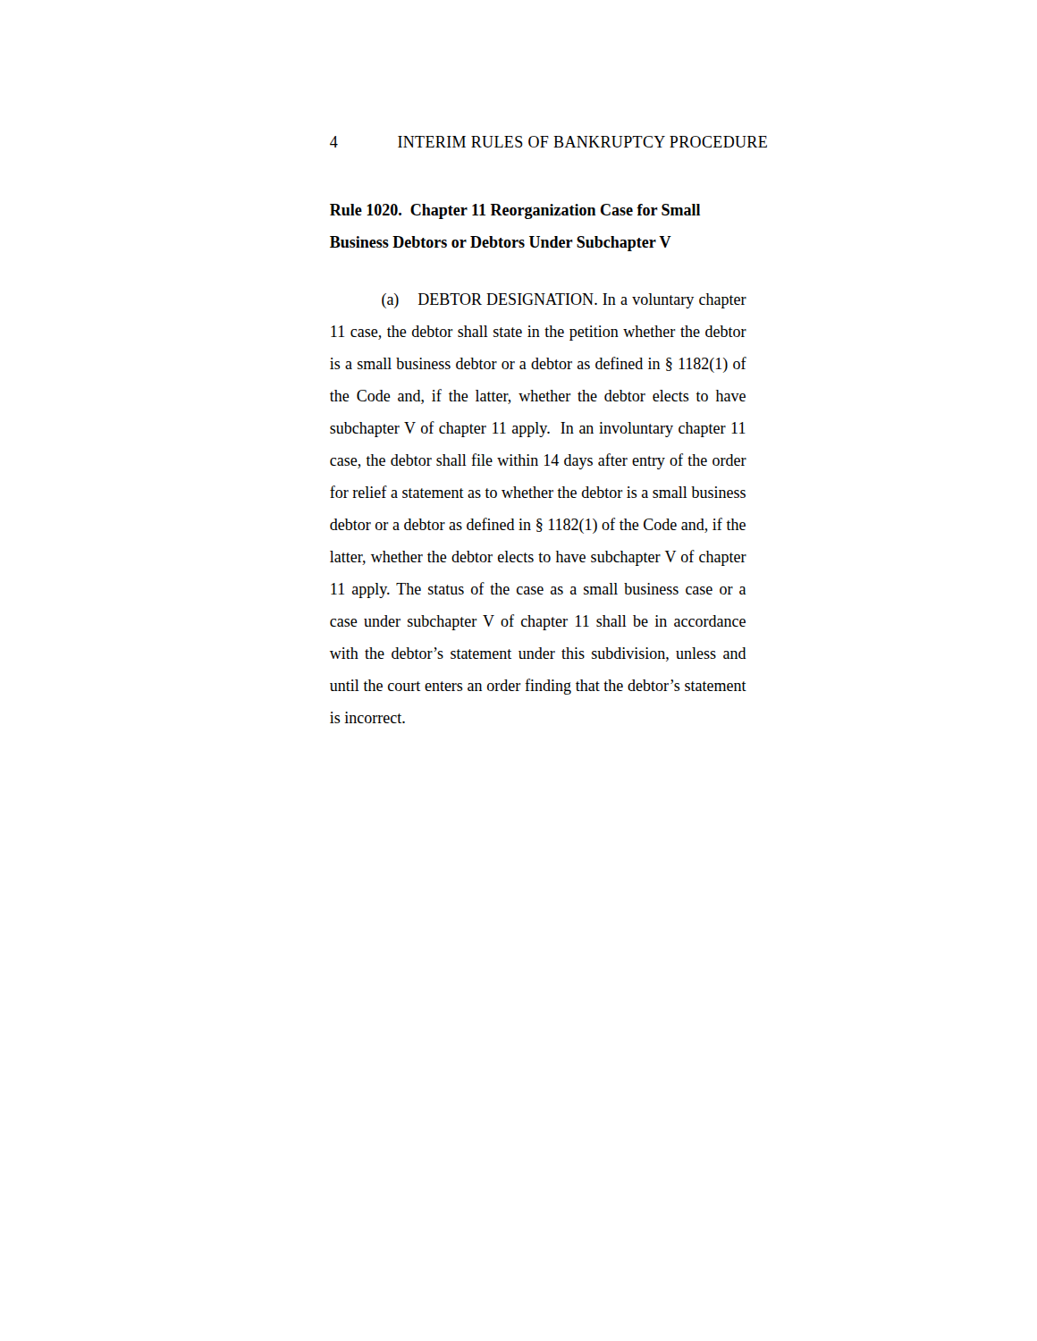4 INTERIM RULES OF BANKRUPTCY PROCEDURE
Rule 1020. Chapter 11 Reorganization Case for Small Business Debtors or Debtors Under Subchapter V
(a) Debtor Designation. In a voluntary chapter 11 case, the debtor shall state in the petition whether the debtor is a small business debtor or a debtor as defined in § 1182(1) of the Code and, if the latter, whether the debtor elects to have subchapter V of chapter 11 apply. In an involuntary chapter 11 case, the debtor shall file within 14 days after entry of the order for relief a statement as to whether the debtor is a small business debtor or a debtor as defined in § 1182(1) of the Code and, if the latter, whether the debtor elects to have subchapter V of chapter 11 apply. The status of the case as a small business case or a case under subchapter V of chapter 11 shall be in accordance with the debtor’s statement under this subdivision, unless and until the court enters an order finding that the debtor’s statement is incorrect.